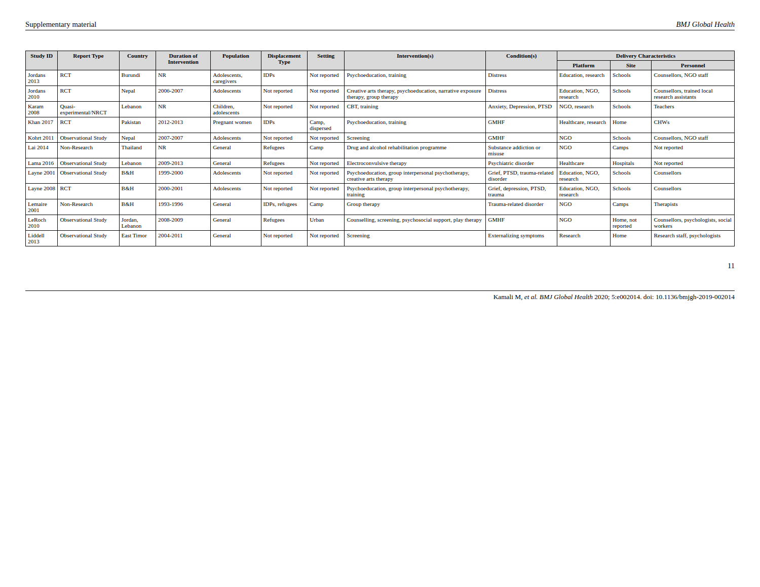Supplementary material
BMJ Global Health
| Study ID | Report Type | Country | Duration of Intervention | Population | Displacement Type | Setting | Intervention(s) | Condition(s) | Delivery Characteristics |
| --- | --- | --- | --- | --- | --- | --- | --- | --- | --- |
| Platform | Site | Personnel |
| Jordans 2013 | RCT | Burundi | NR | Adolescents, caregivers | IDPs | Not reported | Psychoeducation, training | Distress | Education, research | Schools | Counsellors, NGO staff |
| Jordans 2010 | RCT | Nepal | 2006-2007 | Adolescents | Not reported | Not reported | Creative arts therapy, psychoeducation, narrative exposure therapy, group therapy | Distress | Education, NGO, research | Schools | Counsellors, trained local research assistants |
| Karam 2008 | Quasi-experimental/NRCT | Lebanon | NR | Children, adolescents | Not reported | Not reported | CBT, training | Anxiety, Depression, PTSD | NGO, research | Schools | Teachers |
| Khan 2017 | RCT | Pakistan | 2012-2013 | Pregnant women | IDPs | Camp, dispersed | Psychoeducation, training | GMHF | Healthcare, research | Home | CHWs |
| Kohrt 2011 | Observational Study | Nepal | 2007-2007 | Adolescents | Not reported | Not reported | Screening | GMHF | NGO | Schools | Counsellors, NGO staff |
| Lai 2014 | Non-Research | Thailand | NR | General | Refugees | Camp | Drug and alcohol rehabilitation programme | Substance addiction or misuse | NGO | Camps | Not reported |
| Lama 2016 | Observational Study | Lebanon | 2009-2013 | General | Refugees | Not reported | Electroconvulsive therapy | Psychiatric disorder | Healthcare | Hospitals | Not reported |
| Layne 2001 | Observational Study | B&H | 1999-2000 | Adolescents | Not reported | Not reported | Psychoeducation, group interpersonal psychotherapy, creative arts therapy | Grief, PTSD, trauma-related disorder | Education, NGO, research | Schools | Counsellors |
| Layne 2008 | RCT | B&H | 2000-2001 | Adolescents | Not reported | Not reported | Psychoeducation, group interpersonal psychotherapy, training | Grief, depression, PTSD, trauma | Education, NGO, research | Schools | Counsellors |
| Lemaire 2001 | Non-Research | B&H | 1993-1996 | General | IDPs, refugees | Camp | Group therapy | Trauma-related disorder | NGO | Camps | Therapists |
| LeRoch 2010 | Observational Study | Jordan, Lebanon | 2008-2009 | General | Refugees | Urban | Counselling, screening, psychosocial support, play therapy | GMHF | NGO | Home, not reported | Counsellors, psychologists, social workers |
| Liddell 2013 | Observational Study | East Timor | 2004-2011 | General | Not reported | Not reported | Screening | Externalizing symptoms | Research | Home | Research staff, psychologists |
11
Kamali M, et al. BMJ Global Health 2020; 5:e002014. doi: 10.1136/bmjgh-2019-002014